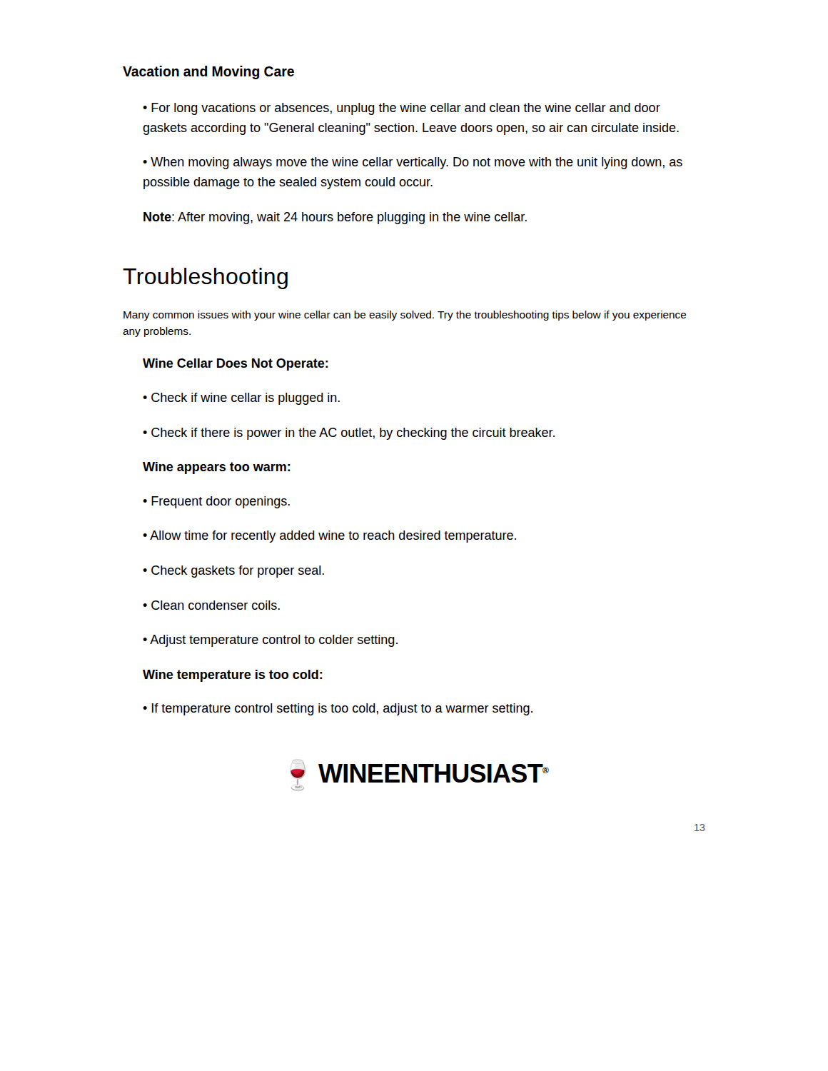Vacation and Moving Care
• For long vacations or absences, unplug the wine cellar and clean the wine cellar and door gaskets according to "General cleaning" section. Leave doors open, so air can circulate inside.
• When moving always move the wine cellar vertically. Do not move with the unit lying down, as possible damage to the sealed system could occur.
Note: After moving, wait 24 hours before plugging in the wine cellar.
Troubleshooting
Many common issues with your wine cellar can be easily solved. Try the troubleshooting tips below if you experience any problems.
Wine Cellar Does Not Operate:
• Check if wine cellar is plugged in.
• Check if there is power in the AC outlet, by checking the circuit breaker.
Wine appears too warm:
• Frequent door openings.
• Allow time for recently added wine to reach desired temperature.
• Check gaskets for proper seal.
• Clean condenser coils.
• Adjust temperature control to colder setting.
Wine temperature is too cold:
• If temperature control setting is too cold, adjust to a warmer setting.
🍷WINEENTHUSIAST®
13